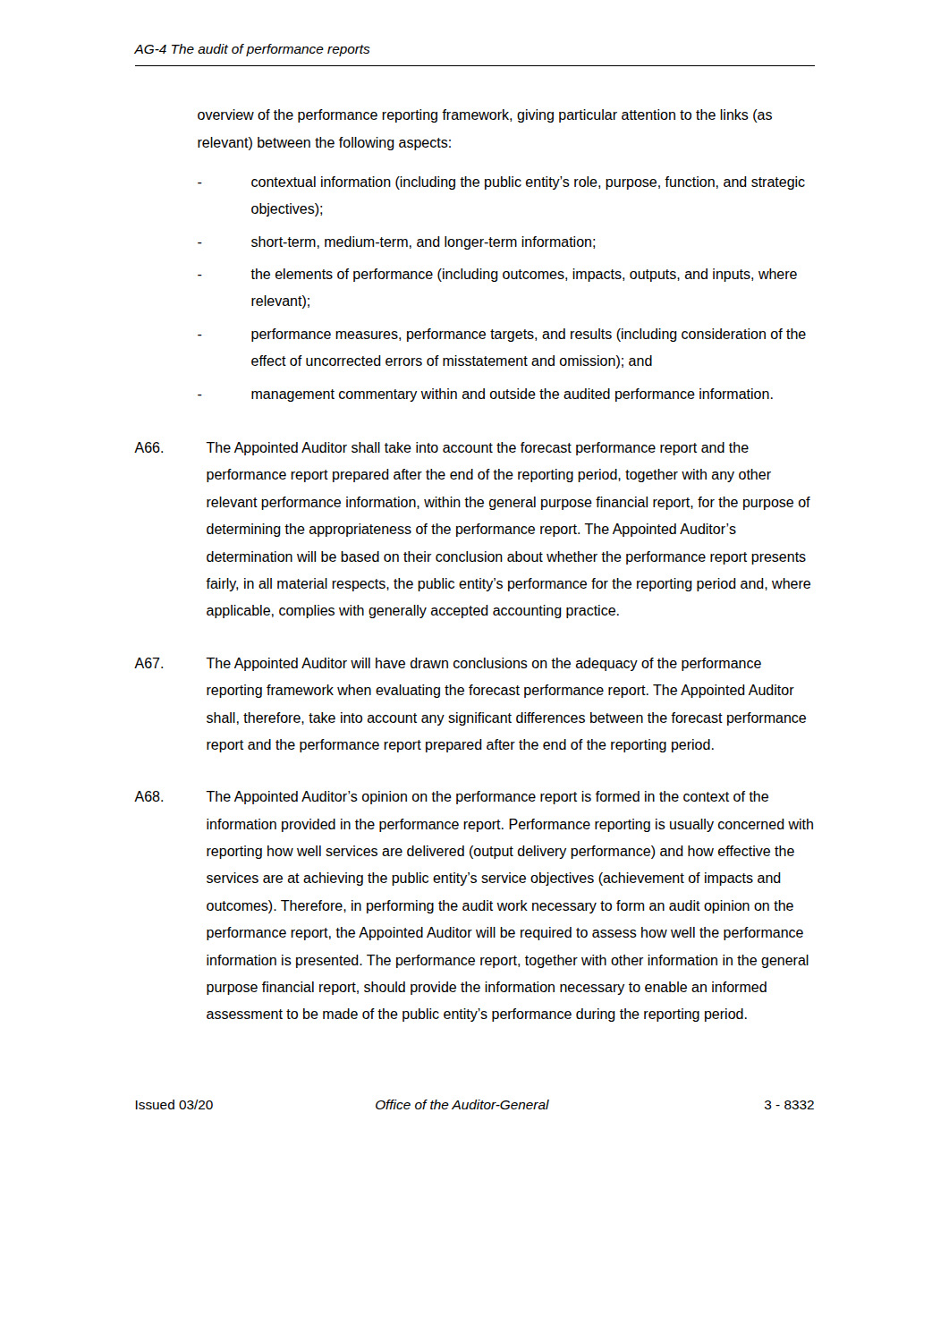AG-4 The audit of performance reports
overview of the performance reporting framework, giving particular attention to the links (as relevant) between the following aspects:
contextual information (including the public entity’s role, purpose, function, and strategic objectives);
short-term, medium-term, and longer-term information;
the elements of performance (including outcomes, impacts, outputs, and inputs, where relevant);
performance measures, performance targets, and results (including consideration of the effect of uncorrected errors of misstatement and omission); and
management commentary within and outside the audited performance information.
A66.
The Appointed Auditor shall take into account the forecast performance report and the performance report prepared after the end of the reporting period, together with any other relevant performance information, within the general purpose financial report, for the purpose of determining the appropriateness of the performance report. The Appointed Auditor’s determination will be based on their conclusion about whether the performance report presents fairly, in all material respects, the public entity’s performance for the reporting period and, where applicable, complies with generally accepted accounting practice.
A67.
The Appointed Auditor will have drawn conclusions on the adequacy of the performance reporting framework when evaluating the forecast performance report. The Appointed Auditor shall, therefore, take into account any significant differences between the forecast performance report and the performance report prepared after the end of the reporting period.
A68.
The Appointed Auditor’s opinion on the performance report is formed in the context of the information provided in the performance report. Performance reporting is usually concerned with reporting how well services are delivered (output delivery performance) and how effective the services are at achieving the public entity’s service objectives (achievement of impacts and outcomes). Therefore, in performing the audit work necessary to form an audit opinion on the performance report, the Appointed Auditor will be required to assess how well the performance information is presented. The performance report, together with other information in the general purpose financial report, should provide the information necessary to enable an informed assessment to be made of the public entity’s performance during the reporting period.
Issued 03/20
Office of the Auditor-General
3 - 8332